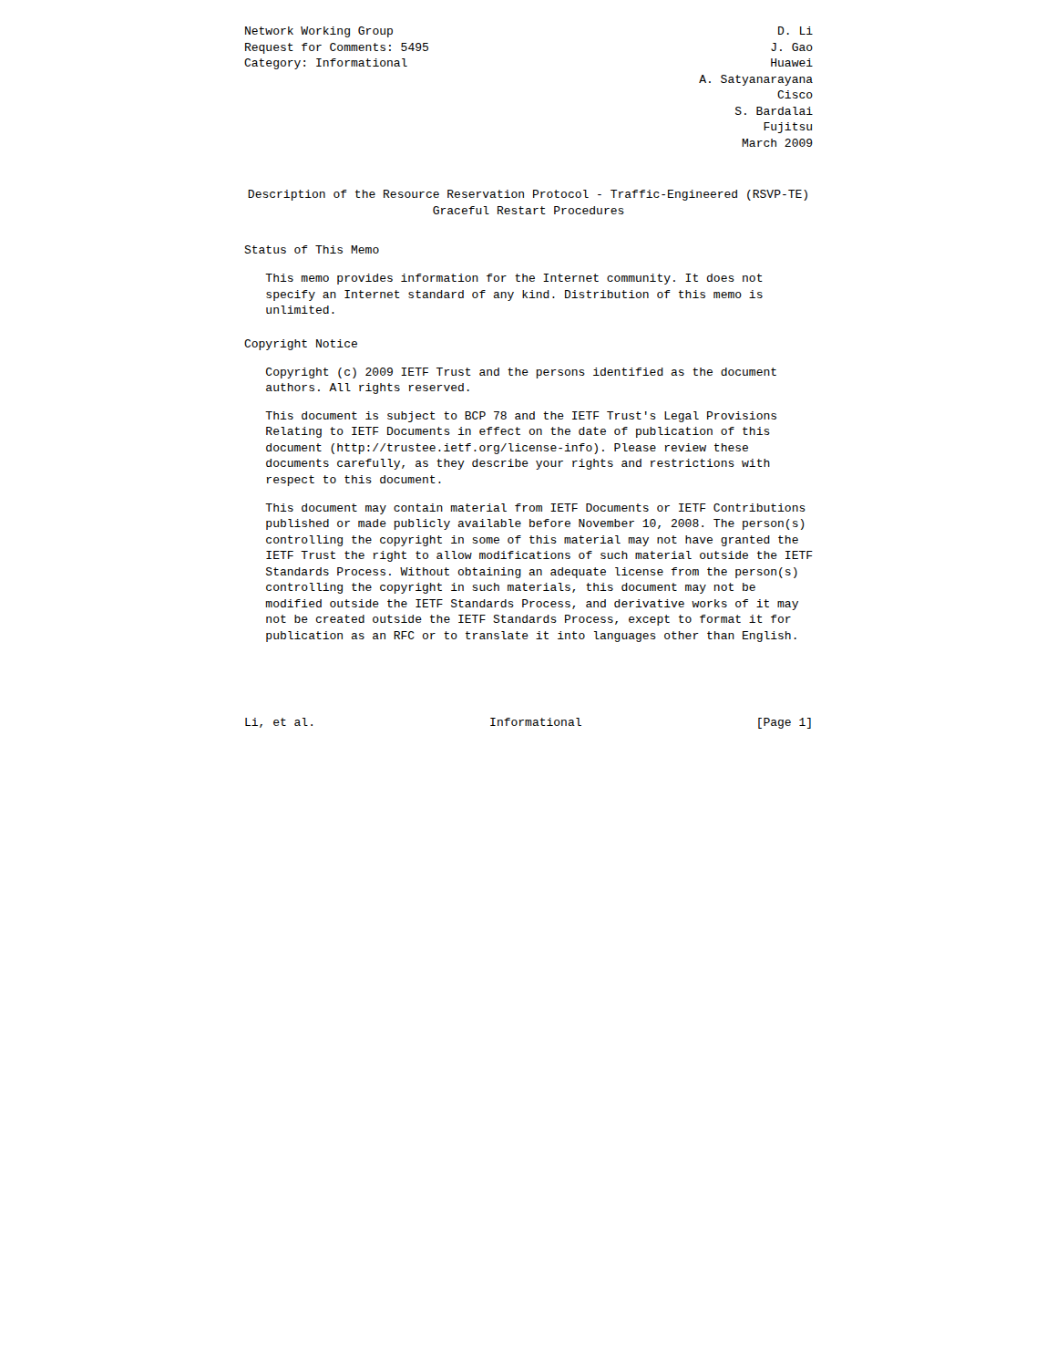Network Working Group Request for Comments: 5495 Category: Informational
D. Li J. Gao Huawei A. Satyanarayana Cisco S. Bardalai Fujitsu March 2009
Description of the Resource Reservation Protocol - Traffic-Engineered (RSVP-TE) Graceful Restart Procedures
Status of This Memo
This memo provides information for the Internet community. It does not specify an Internet standard of any kind. Distribution of this memo is unlimited.
Copyright Notice
Copyright (c) 2009 IETF Trust and the persons identified as the document authors. All rights reserved.
This document is subject to BCP 78 and the IETF Trust's Legal Provisions Relating to IETF Documents in effect on the date of publication of this document (http://trustee.ietf.org/license-info). Please review these documents carefully, as they describe your rights and restrictions with respect to this document.
This document may contain material from IETF Documents or IETF Contributions published or made publicly available before November 10, 2008. The person(s) controlling the copyright in some of this material may not have granted the IETF Trust the right to allow modifications of such material outside the IETF Standards Process. Without obtaining an adequate license from the person(s) controlling the copyright in such materials, this document may not be modified outside the IETF Standards Process, and derivative works of it may not be created outside the IETF Standards Process, except to format it for publication as an RFC or to translate it into languages other than English.
Li, et al.
Informational
[Page 1]